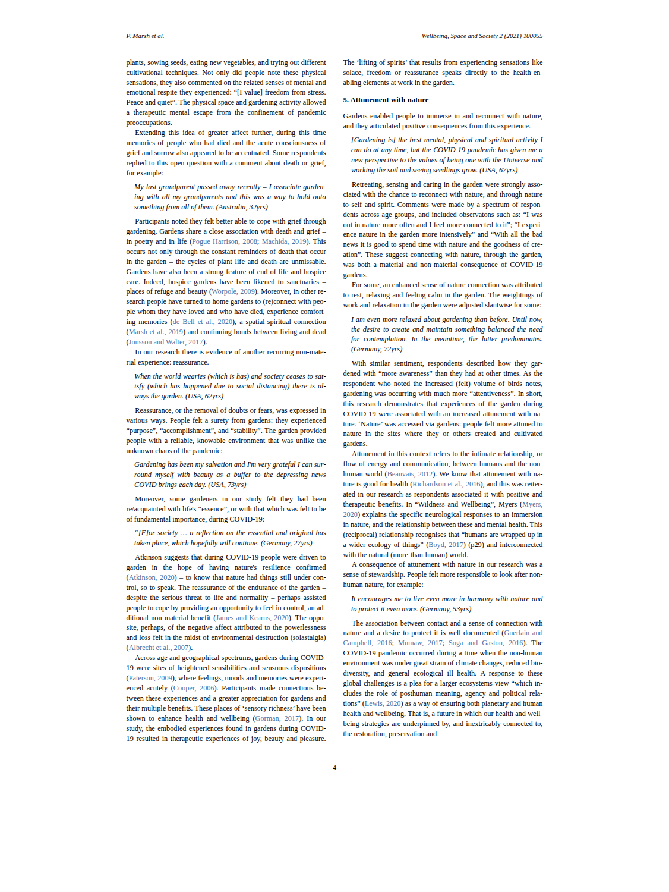P. Marsh et al. Wellbeing, Space and Society 2 (2021) 100055
plants, sowing seeds, eating new vegetables, and trying out different cultivational techniques. Not only did people note these physical sensations, they also commented on the related senses of mental and emotional respite they experienced: “[I value] freedom from stress. Peace and quiet”. The physical space and gardening activity allowed a therapeutic mental escape from the confinement of pandemic preoccupations.
Extending this idea of greater affect further, during this time memories of people who had died and the acute consciousness of grief and sorrow also appeared to be accentuated. Some respondents replied to this open question with a comment about death or grief, for example:
My last grandparent passed away recently – I associate gardening with all my grandparents and this was a way to hold onto something from all of them. (Australia, 32yrs)
Participants noted they felt better able to cope with grief through gardening. Gardens share a close association with death and grief – in poetry and in life (Pogue Harrison, 2008; Machida, 2019). This occurs not only through the constant reminders of death that occur in the garden – the cycles of plant life and death are unmissable. Gardens have also been a strong feature of end of life and hospice care. Indeed, hospice gardens have been likened to sanctuaries – places of refuge and beauty (Worpole, 2009). Moreover, in other research people have turned to home gardens to (re)connect with people whom they have loved and who have died, experience comforting memories (de Bell et al., 2020), a spatial-spiritual connection (Marsh et al., 2019) and continuing bonds between living and dead (Jonsson and Walter, 2017).
In our research there is evidence of another recurring non-material experience: reassurance.
When the world wearies (which is has) and society ceases to satisfy (which has happened due to social distancing) there is always the garden. (USA, 62yrs)
Reassurance, or the removal of doubts or fears, was expressed in various ways. People felt a surety from gardens: they experienced “purpose”, “accomplishment”, and “stability”. The garden provided people with a reliable, knowable environment that was unlike the unknown chaos of the pandemic:
Gardening has been my salvation and I'm very grateful I can surround myself with beauty as a buffer to the depressing news COVID brings each day. (USA, 73yrs)
Moreover, some gardeners in our study felt they had been re/acquainted with life's “essence”, or with that which was felt to be of fundamental importance, during COVID-19:
“[F]or society … a reflection on the essential and original has taken place, which hopefully will continue. (Germany, 27yrs)
Atkinson suggests that during COVID-19 people were driven to garden in the hope of having nature's resilience confirmed (Atkinson, 2020) – to know that nature had things still under control, so to speak. The reassurance of the endurance of the garden – despite the serious threat to life and normality – perhaps assisted people to cope by providing an opportunity to feel in control, an additional non-material benefit (James and Kearns, 2020). The opposite, perhaps, of the negative affect attributed to the powerlessness and loss felt in the midst of environmental destruction (solastalgia) (Albrecht et al., 2007).
Across age and geographical spectrums, gardens during COVID-19 were sites of heightened sensibilities and sensuous dispositions (Paterson, 2009), where feelings, moods and memories were experienced acutely (Cooper, 2006). Participants made connections between these experiences and a greater appreciation for gardens and their multiple benefits. These places of ‘sensory richness’ have been shown to enhance health and wellbeing (Gorman, 2017). In our study, the embodied experiences found in gardens during COVID-19 resulted in therapeutic experiences of joy, beauty and pleasure. The ‘lifting of spirits’ that results from experiencing sensations like solace, freedom or reassurance speaks directly to the health-enabling elements at work in the garden.
5. Attunement with nature
Gardens enabled people to immerse in and reconnect with nature, and they articulated positive consequences from this experience.
[Gardening is] the best mental, physical and spiritual activity I can do at any time, but the COVID-19 pandemic has given me a new perspective to the values of being one with the Universe and working the soil and seeing seedlings grow. (USA, 67yrs)
Retreating, sensing and caring in the garden were strongly associated with the chance to reconnect with nature, and through nature to self and spirit. Comments were made by a spectrum of respondents across age groups, and included observatons such as: “I was out in nature more often and I feel more connected to it”; “I experience nature in the garden more intensively” and “With all the bad news it is good to spend time with nature and the goodness of creation”. These suggest connecting with nature, through the garden, was both a material and non-material consequence of COVID-19 gardens.
For some, an enhanced sense of nature connection was attributed to rest, relaxing and feeling calm in the garden. The weightings of work and relaxation in the garden were adjusted slantwise for some:
I am even more relaxed about gardening than before. Until now, the desire to create and maintain something balanced the need for contemplation. In the meantime, the latter predominates. (Germany, 72yrs)
With similar sentiment, respondents described how they gardened with “more awareness” than they had at other times. As the respondent who noted the increased (felt) volume of birds notes, gardening was occurring with much more “attentiveness”. In short, this research demonstrates that experiences of the garden during COVID-19 were associated with an increased attunement with nature. ‘Nature’ was accessed via gardens: people felt more attuned to nature in the sites where they or others created and cultivated gardens.
Attunement in this context refers to the intimate relationship, or flow of energy and communication, between humans and the non-human world (Beauvais, 2012). We know that attunement with nature is good for health (Richardson et al., 2016), and this was reiterated in our research as respondents associated it with positive and therapeutic benefits. In “Wildness and Wellbeing”, Myers (Myers, 2020) explains the specific neurological responses to an immersion in nature, and the relationship between these and mental health. This (reciprocal) relationship recognises that “humans are wrapped up in a wider ecology of things” (Boyd, 2017) (p29) and interconnected with the natural (more-than-human) world.
A consequence of attunement with nature in our research was a sense of stewardship. People felt more responsible to look after non-human nature, for example:
It encourages me to live even more in harmony with nature and to protect it even more. (Germany, 53yrs)
The association between contact and a sense of connection with nature and a desire to protect it is well documented (Guerlain and Campbell, 2016; Mumaw, 2017; Soga and Gaston, 2016). The COVID-19 pandemic occurred during a time when the non-human environment was under great strain of climate changes, reduced biodiversity, and general ecological ill health. A response to these global challenges is a plea for a larger ecosystems view “which includes the role of posthuman meaning, agency and political relations” (Lewis, 2020) as a way of ensuring both planetary and human health and wellbeing. That is, a future in which our health and wellbeing strategies are underpinned by, and inextricably connected to, the restoration, preservation and
4